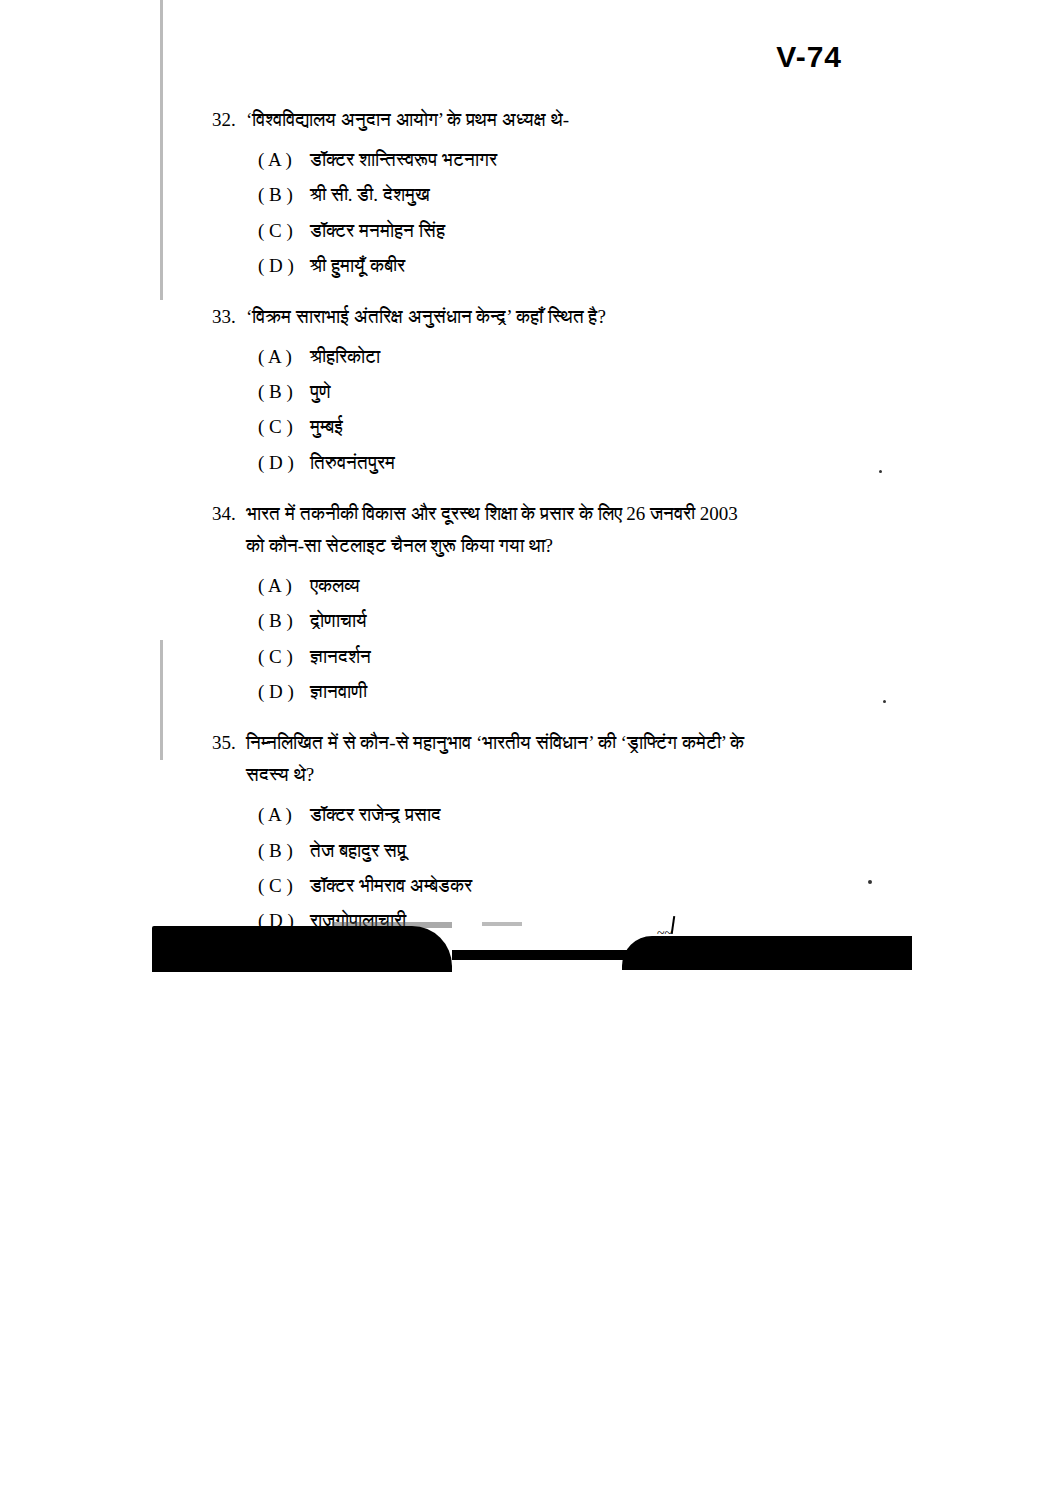V-74
32.‘विश्वविद्यालय अनुदान आयोग’ के प्रथम अध्यक्ष थे-
( A ) डॉक्टर शान्तिस्वरूप भटनागर
( B ) श्री सी. डी. देशमुख
( C ) डॉक्टर मनमोहन सिंह
( D ) श्री हुमायूँ कबीर
33.‘विक्रम साराभाई अंतरिक्ष अनुसंधान केन्द्र’ कहाँ स्थित है?
( A ) श्रीहरिकोटा
( B ) पुणे
( C ) मुम्बई
( D ) तिरुवनंतपुरम
34. भारत में तकनीकी विकास और दूरस्थ शिक्षा के प्रसार के लिए 26 जनवरी 2003 को कौन-सा सेटलाइट चैनल शुरू किया गया था?
( A ) एकलव्य
( B ) द्रोणाचार्य
( C ) ज्ञानदर्शन
( D ) ज्ञानवाणी
35. निम्नलिखित में से कौन-से महानुभाव ‘भारतीय संविधान’ की ‘ड्राफ्टिंग कमेटी’ के सदस्य थे?
( A ) डॉक्टर राजेन्द्र प्रसाद
( B ) तेज बहादुर सप्रू
( C ) डॉक्टर भीमराव अम्बेडकर
( D ) राजगोपालाचारी
~~